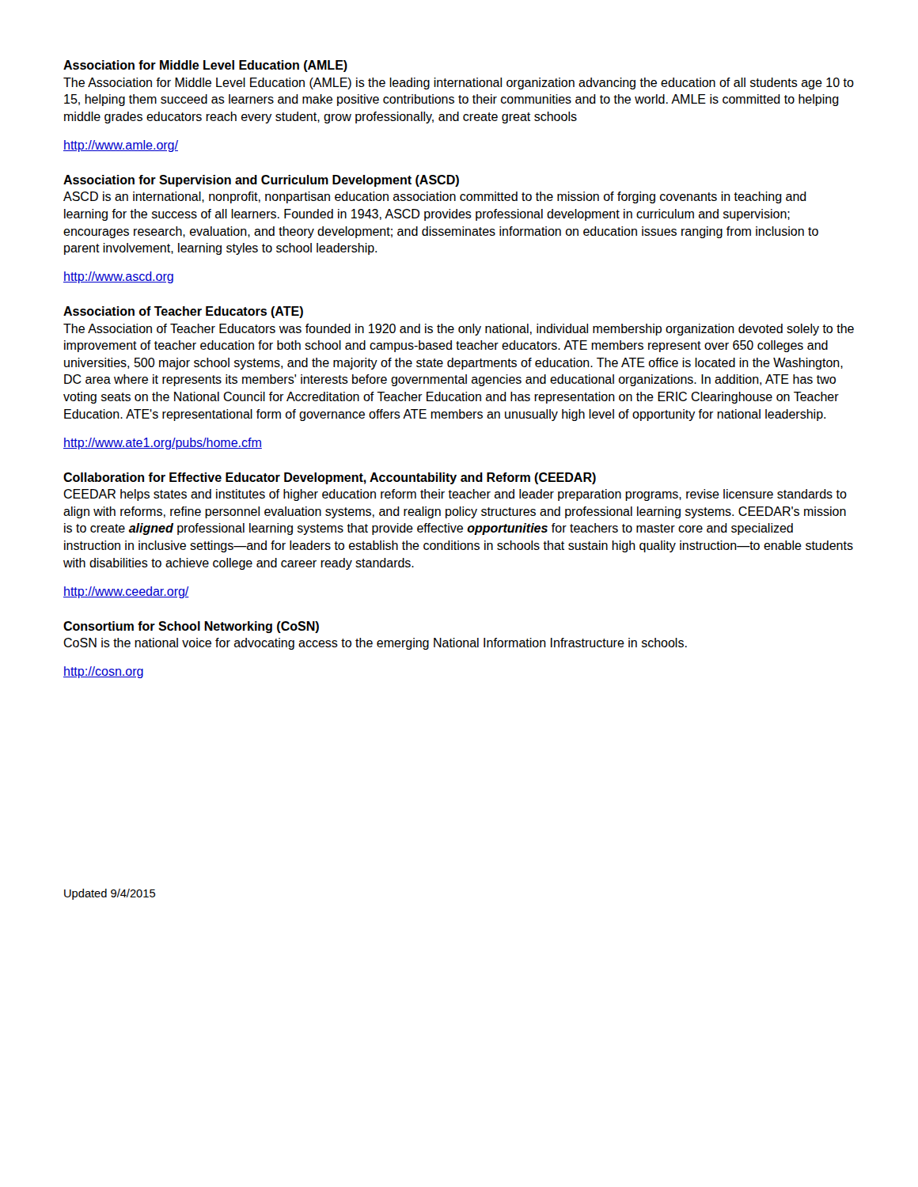Association for Middle Level Education (AMLE)
The Association for Middle Level Education (AMLE) is the leading international organization advancing the education of all students age 10 to 15, helping them succeed as learners and make positive contributions to their communities and to the world. AMLE is committed to helping middle grades educators reach every student, grow professionally, and create great schools
http://www.amle.org/
Association for Supervision and Curriculum Development (ASCD)
ASCD is an international, nonprofit, nonpartisan education association committed to the mission of forging covenants in teaching and learning for the success of all learners. Founded in 1943, ASCD provides professional development in curriculum and supervision; encourages research, evaluation, and theory development; and disseminates information on education issues ranging from inclusion to parent involvement, learning styles to school leadership.
http://www.ascd.org
Association of Teacher Educators (ATE)
The Association of Teacher Educators was founded in 1920 and is the only national, individual membership organization devoted solely to the improvement of teacher education for both school and campus-based teacher educators. ATE members represent over 650 colleges and universities, 500 major school systems, and the majority of the state departments of education. The ATE office is located in the Washington, DC area where it represents its members' interests before governmental agencies and educational organizations. In addition, ATE has two voting seats on the National Council for Accreditation of Teacher Education and has representation on the ERIC Clearinghouse on Teacher Education. ATE's representational form of governance offers ATE members an unusually high level of opportunity for national leadership.
http://www.ate1.org/pubs/home.cfm
Collaboration for Effective Educator Development, Accountability and Reform (CEEDAR)
CEEDAR helps states and institutes of higher education reform their teacher and leader preparation programs, revise licensure standards to align with reforms, refine personnel evaluation systems, and realign policy structures and professional learning systems. CEEDAR's mission is to create aligned professional learning systems that provide effective opportunities for teachers to master core and specialized instruction in inclusive settings—and for leaders to establish the conditions in schools that sustain high quality instruction—to enable students with disabilities to achieve college and career ready standards.
http://www.ceedar.org/
Consortium for School Networking (CoSN)
CoSN is the national voice for advocating access to the emerging National Information Infrastructure in schools.
http://cosn.org
Updated 9/4/2015